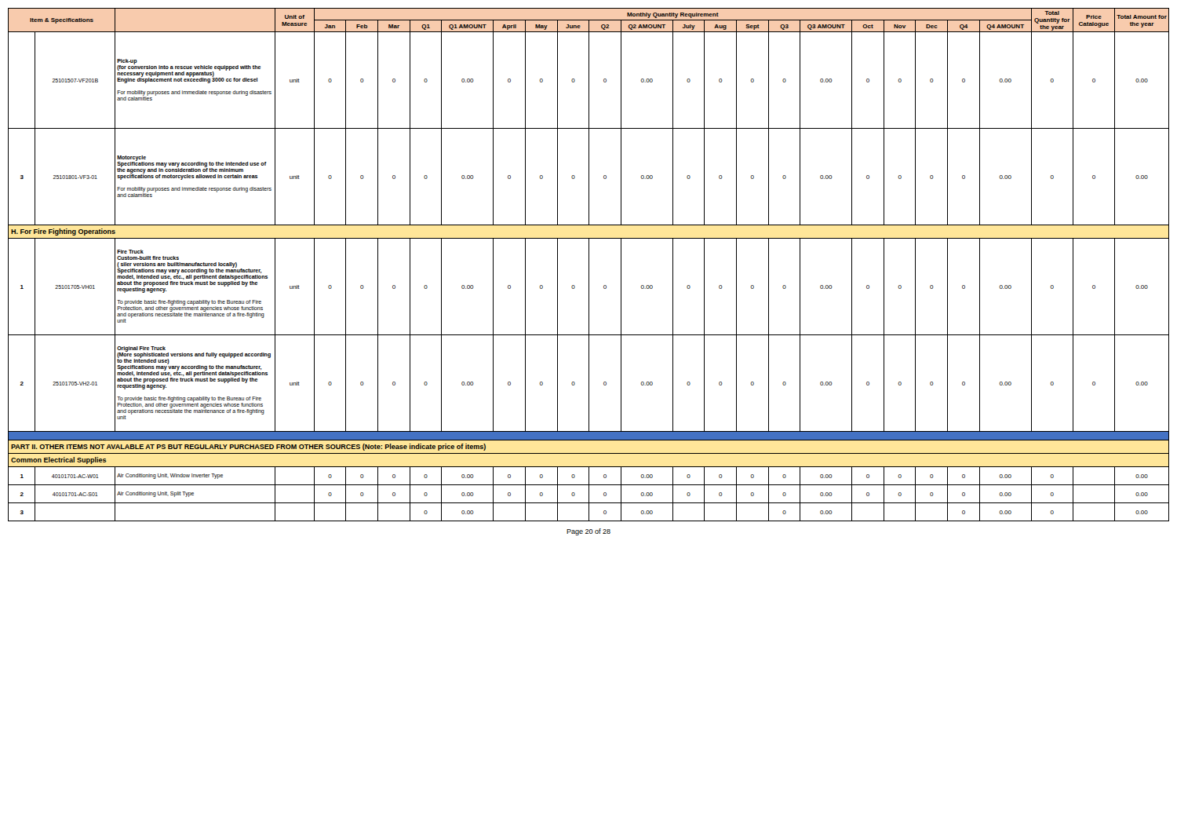| Item & Specifications | | Unit of Measure | Monthly Quantity Requirement | Total Quantity for the year | Price Catalogue | Total Amount for the year |
| --- | --- | --- | --- | --- | --- | --- |
| Jan | Feb | Mar | Q1 | Q1 AMOUNT | April | May | June | Q2 | Q2 AMOUNT | July | Aug | Sept | Q3 | Q3 AMOUNT | Oct | Nov | Dec | Q4 | Q4 AMOUNT |
| | 25101507-VF201B | Pick-up (for conversion into a rescue vehicle equipped with the necessary equipment and apparatus) Engine displacement not exceeding 3000 cc for diesel For mobility purposes and immediate response during disasters and calamities | unit | 0 | 0 | 0 | 0 | 0.00 | 0 | 0 | 0 | 0 | 0.00 | 0 | 0 | 0 | 0 | 0.00 | 0 | 0 | 0 | 0 | 0.00 | 0 | 0 | 0.00 |
| 3 | 25101801-VF3-01 | Motorcycle Specifications may vary according to the intended use of the agency and in consideration of the minimum specifications of motorcycles allowed in certain areas For mobility purposes and immediate response during disasters and calamities | unit | 0 | 0 | 0 | 0 | 0.00 | 0 | 0 | 0 | 0 | 0.00 | 0 | 0 | 0 | 0 | 0.00 | 0 | 0 | 0 | 0 | 0.00 | 0 | 0 | 0.00 |
| H. For Fire Fighting Operations |
| 1 | 25101705-VH01 | Fire Truck Custom-built fire trucks ( siler versions are built/manufactured locally) Specifications may vary according to the manufacturer, model, intended use, etc., all pertinent data/specifications about the proposed fire truck must be supplied by the requesting agency. To provide basic fire-fighting capability to the Bureau of Fire Protection, and other government agencies whose functions and operations necessitate the maintenance of a fire-fighting unit | unit | 0 | 0 | 0 | 0 | 0.00 | 0 | 0 | 0 | 0 | 0.00 | 0 | 0 | 0 | 0 | 0.00 | 0 | 0 | 0 | 0 | 0.00 | 0 | 0 | 0.00 |
| 2 | 25101705-VH2-01 | Original Fire Truck (More sophisticated versions and fully equipped according to the intended use) Specifications may vary according to the manufacturer, model, intended use, etc., all pertinent data/specifications about the proposed fire truck must be supplied by the requesting agency. To provide basic fire-fighting capability to the Bureau of Fire Protection, and other government agencies whose functions and operations necessitate the maintenance of a fire-fighting unit | unit | 0 | 0 | 0 | 0 | 0.00 | 0 | 0 | 0 | 0 | 0.00 | 0 | 0 | 0 | 0 | 0.00 | 0 | 0 | 0 | 0 | 0.00 | 0 | 0 | 0.00 |
| PART II. OTHER ITEMS NOT AVALABLE AT PS BUT REGULARLY PURCHASED FROM OTHER SOURCES (Note: Please indicate price of items) |
| Common Electrical Supplies |
| 1 | 40101701-AC-W01 | Air Conditioning Unit, Window Inverter Type | | 0 | 0 | 0 | 0 | 0.00 | 0 | 0 | 0 | 0 | 0.00 | 0 | 0 | 0 | 0 | 0.00 | 0 | 0 | 0 | 0 | 0.00 | 0 | | 0.00 |
| 2 | 40101701-AC-S01 | Air Conditioning Unit, Split Type | | 0 | 0 | 0 | 0 | 0.00 | 0 | 0 | 0 | 0 | 0.00 | 0 | 0 | 0 | 0 | 0.00 | 0 | 0 | 0 | 0 | 0.00 | 0 | | 0.00 |
| 3 | | | | | | | 0 | 0.00 | | | | 0 | 0.00 | | | | 0 | 0.00 | | | | 0 | 0.00 | 0 | | 0.00 |
Page 20 of 28